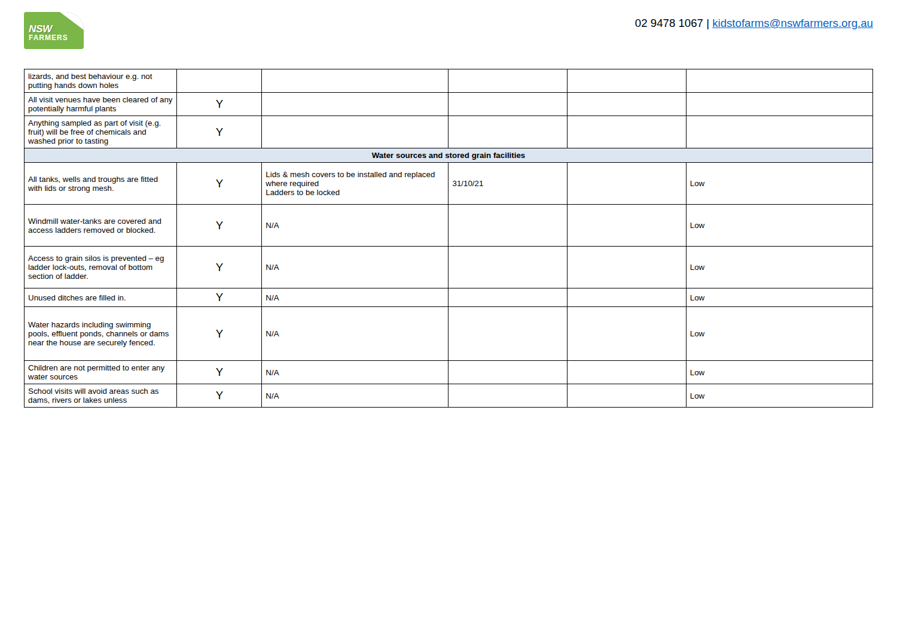NSW
FARMERS
02 9478 1067 | kidstofarms@nswfarmers.org.au
| lizards, and best behaviour e.g. not putting hands down holes | | | | | |
| All visit venues have been cleared of any potentially harmful plants | Y | | | | |
| Anything sampled as part of visit (e.g. fruit) will be free of chemicals and washed prior to tasting | Y | | | | |
| Water sources and stored grain facilities |
| All tanks, wells and troughs are fitted with lids or strong mesh. | Y | Lids & mesh covers to be installed and replaced where required Ladders to be locked | 31/10/21 | | Low |
| Windmill water-tanks are covered and access ladders removed or blocked. | Y | N/A | | | Low |
| Access to grain silos is prevented – eg ladder lock-outs, removal of bottom section of ladder. | Y | N/A | | | Low |
| Unused ditches are filled in. | Y | N/A | | | Low |
| Water hazards including swimming pools, effluent ponds, channels or dams near the house are securely fenced. | Y | N/A | | | Low |
| Children are not permitted to enter any water sources | Y | N/A | | | Low |
| School visits will avoid areas such as dams, rivers or lakes unless | Y | N/A | | | Low |